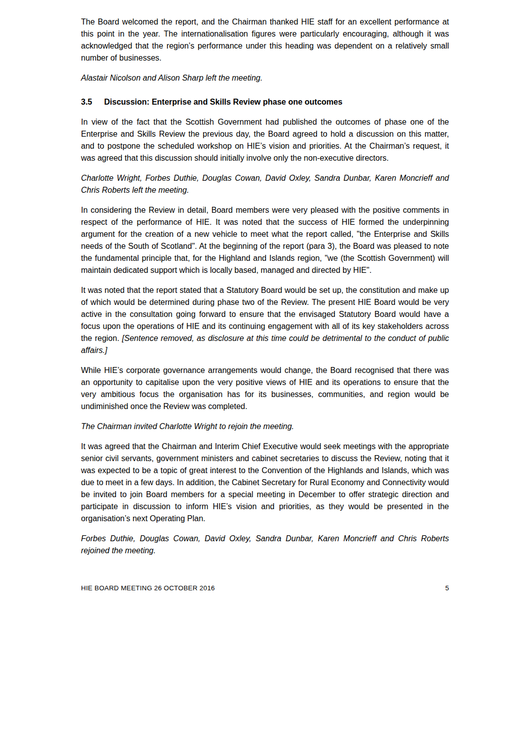The Board welcomed the report, and the Chairman thanked HIE staff for an excellent performance at this point in the year. The internationalisation figures were particularly encouraging, although it was acknowledged that the region’s performance under this heading was dependent on a relatively small number of businesses.
Alastair Nicolson and Alison Sharp left the meeting.
3.5 Discussion: Enterprise and Skills Review phase one outcomes
In view of the fact that the Scottish Government had published the outcomes of phase one of the Enterprise and Skills Review the previous day, the Board agreed to hold a discussion on this matter, and to postpone the scheduled workshop on HIE’s vision and priorities. At the Chairman’s request, it was agreed that this discussion should initially involve only the non-executive directors.
Charlotte Wright, Forbes Duthie, Douglas Cowan, David Oxley, Sandra Dunbar, Karen Moncrieff and Chris Roberts left the meeting.
In considering the Review in detail, Board members were very pleased with the positive comments in respect of the performance of HIE. It was noted that the success of HIE formed the underpinning argument for the creation of a new vehicle to meet what the report called, "the Enterprise and Skills needs of the South of Scotland". At the beginning of the report (para 3), the Board was pleased to note the fundamental principle that, for the Highland and Islands region, "we (the Scottish Government) will maintain dedicated support which is locally based, managed and directed by HIE".
It was noted that the report stated that a Statutory Board would be set up, the constitution and make up of which would be determined during phase two of the Review. The present HIE Board would be very active in the consultation going forward to ensure that the envisaged Statutory Board would have a focus upon the operations of HIE and its continuing engagement with all of its key stakeholders across the region. [Sentence removed, as disclosure at this time could be detrimental to the conduct of public affairs.]
While HIE’s corporate governance arrangements would change, the Board recognised that there was an opportunity to capitalise upon the very positive views of HIE and its operations to ensure that the very ambitious focus the organisation has for its businesses, communities, and region would be undiminished once the Review was completed.
The Chairman invited Charlotte Wright to rejoin the meeting.
It was agreed that the Chairman and Interim Chief Executive would seek meetings with the appropriate senior civil servants, government ministers and cabinet secretaries to discuss the Review, noting that it was expected to be a topic of great interest to the Convention of the Highlands and Islands, which was due to meet in a few days. In addition, the Cabinet Secretary for Rural Economy and Connectivity would be invited to join Board members for a special meeting in December to offer strategic direction and participate in discussion to inform HIE’s vision and priorities, as they would be presented in the organisation’s next Operating Plan.
Forbes Duthie, Douglas Cowan, David Oxley, Sandra Dunbar, Karen Moncrieff and Chris Roberts rejoined the meeting.
HIE BOARD MEETING 26 OCTOBER 2016 5